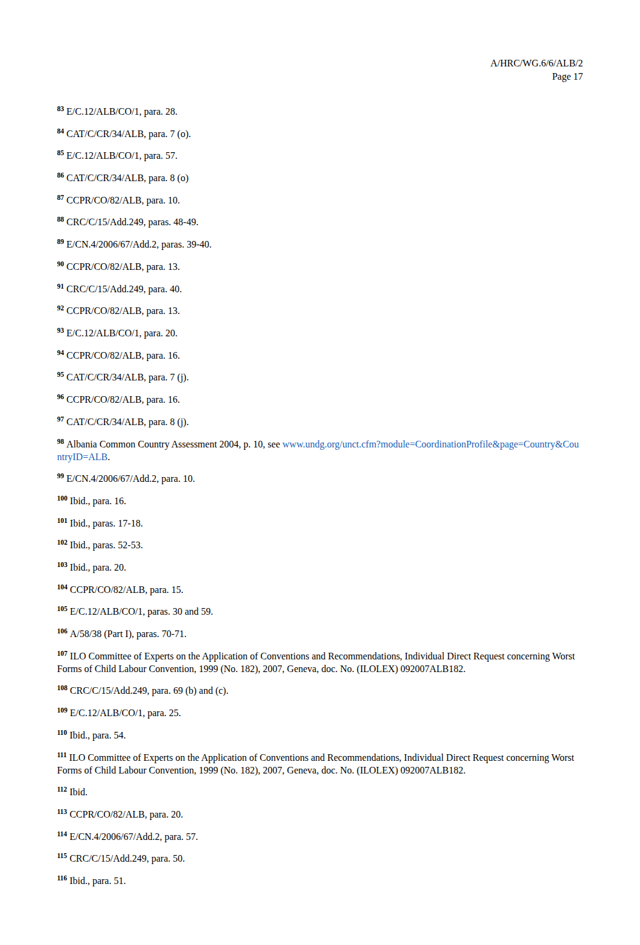A/HRC/WG.6/6/ALB/2
Page 17
83 E/C.12/ALB/CO/1, para. 28.
84 CAT/C/CR/34/ALB, para. 7 (o).
85 E/C.12/ALB/CO/1, para. 57.
86 CAT/C/CR/34/ALB, para. 8 (o)
87 CCPR/CO/82/ALB, para. 10.
88 CRC/C/15/Add.249, paras. 48-49.
89 E/CN.4/2006/67/Add.2, paras. 39-40.
90 CCPR/CO/82/ALB, para. 13.
91 CRC/C/15/Add.249, para. 40.
92 CCPR/CO/82/ALB, para. 13.
93 E/C.12/ALB/CO/1, para. 20.
94 CCPR/CO/82/ALB, para. 16.
95 CAT/C/CR/34/ALB, para. 7 (j).
96 CCPR/CO/82/ALB, para. 16.
97 CAT/C/CR/34/ALB, para. 8 (j).
98 Albania Common Country Assessment 2004, p. 10, see www.undg.org/unct.cfm?module=CoordinationProfile&page=Country&CountryID=ALB.
99 E/CN.4/2006/67/Add.2, para. 10.
100 Ibid., para. 16.
101 Ibid., paras. 17-18.
102 Ibid., paras. 52-53.
103 Ibid., para. 20.
104 CCPR/CO/82/ALB, para. 15.
105 E/C.12/ALB/CO/1, paras. 30 and 59.
106 A/58/38 (Part I), paras. 70-71.
107 ILO Committee of Experts on the Application of Conventions and Recommendations, Individual Direct Request concerning Worst Forms of Child Labour Convention, 1999 (No. 182), 2007, Geneva, doc. No. (ILOLEX) 092007ALB182.
108 CRC/C/15/Add.249, para. 69 (b) and (c).
109 E/C.12/ALB/CO/1, para. 25.
110 Ibid., para. 54.
111 ILO Committee of Experts on the Application of Conventions and Recommendations, Individual Direct Request concerning Worst Forms of Child Labour Convention, 1999 (No. 182), 2007, Geneva, doc. No. (ILOLEX) 092007ALB182.
112 Ibid.
113 CCPR/CO/82/ALB, para. 20.
114 E/CN.4/2006/67/Add.2, para. 57.
115 CRC/C/15/Add.249, para. 50.
116 Ibid., para. 51.